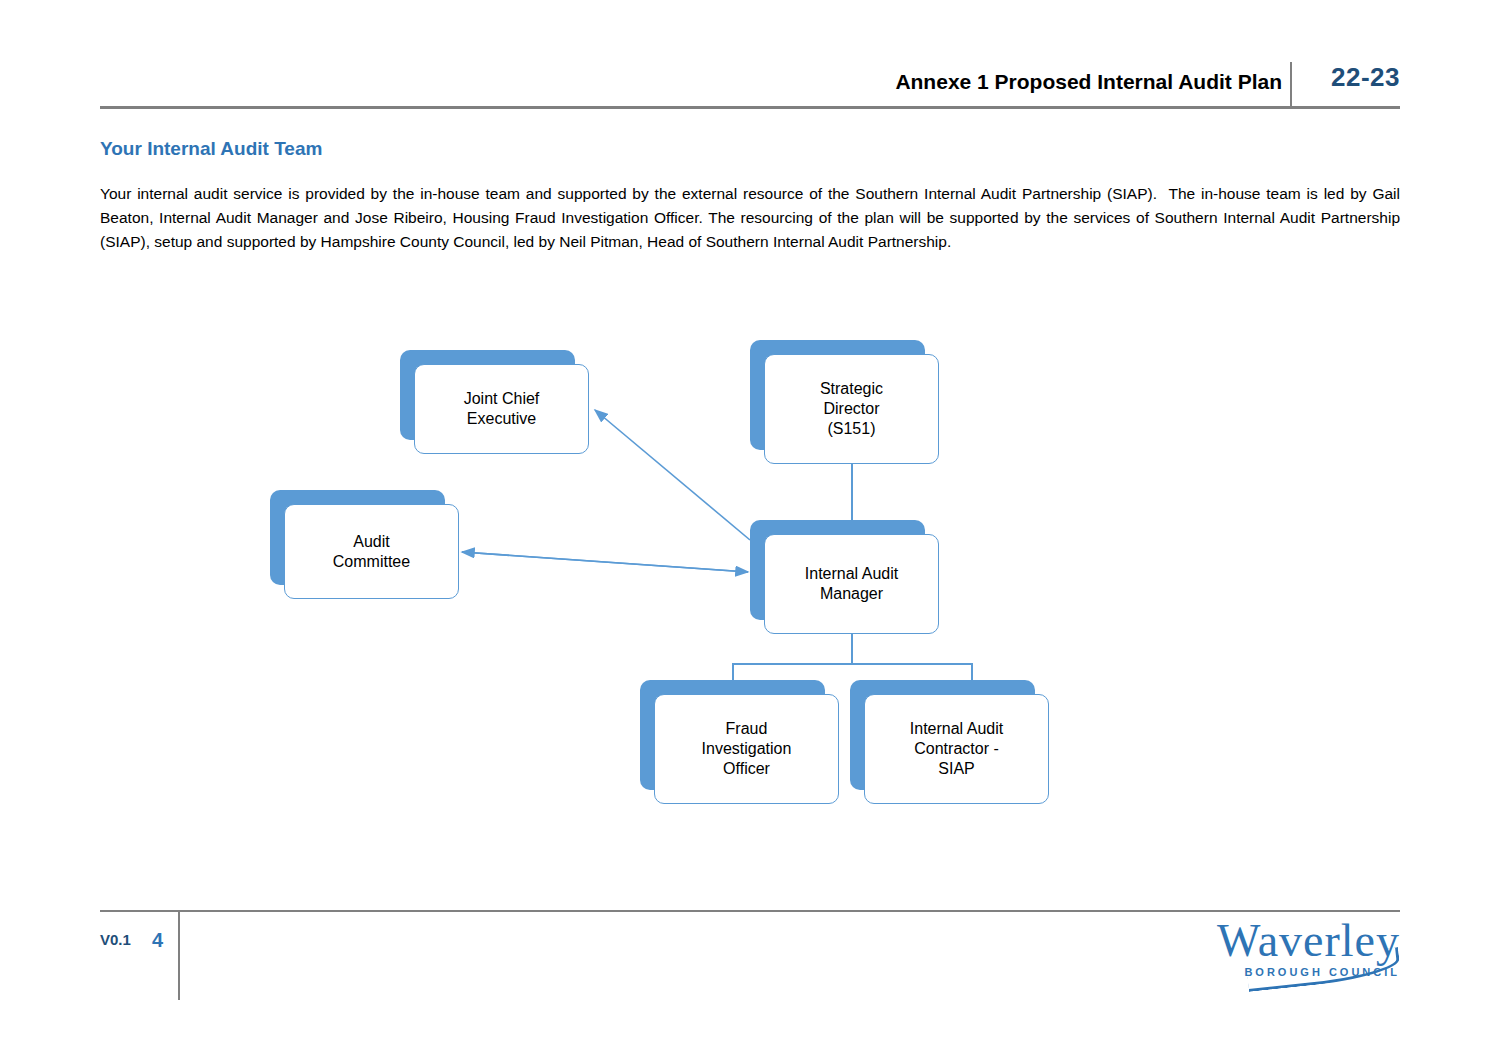Annexe 1 Proposed Internal Audit Plan
22-23
Your Internal Audit Team
Your internal audit service is provided by the in-house team and supported by the external resource of the Southern Internal Audit Partnership (SIAP). The in-house team is led by Gail Beaton, Internal Audit Manager and Jose Ribeiro, Housing Fraud Investigation Officer. The resourcing of the plan will be supported by the services of Southern Internal Audit Partnership (SIAP), setup and supported by Hampshire County Council, led by Neil Pitman, Head of Southern Internal Audit Partnership.
Joint Chief
Executive
Strategic
Director
(S151)
Audit
Committee
Internal Audit
Manager
Fraud
Investigation
Officer
Internal Audit
Contractor -
SIAP
V0.1
4
Waverley
BOROUGH COUNCIL